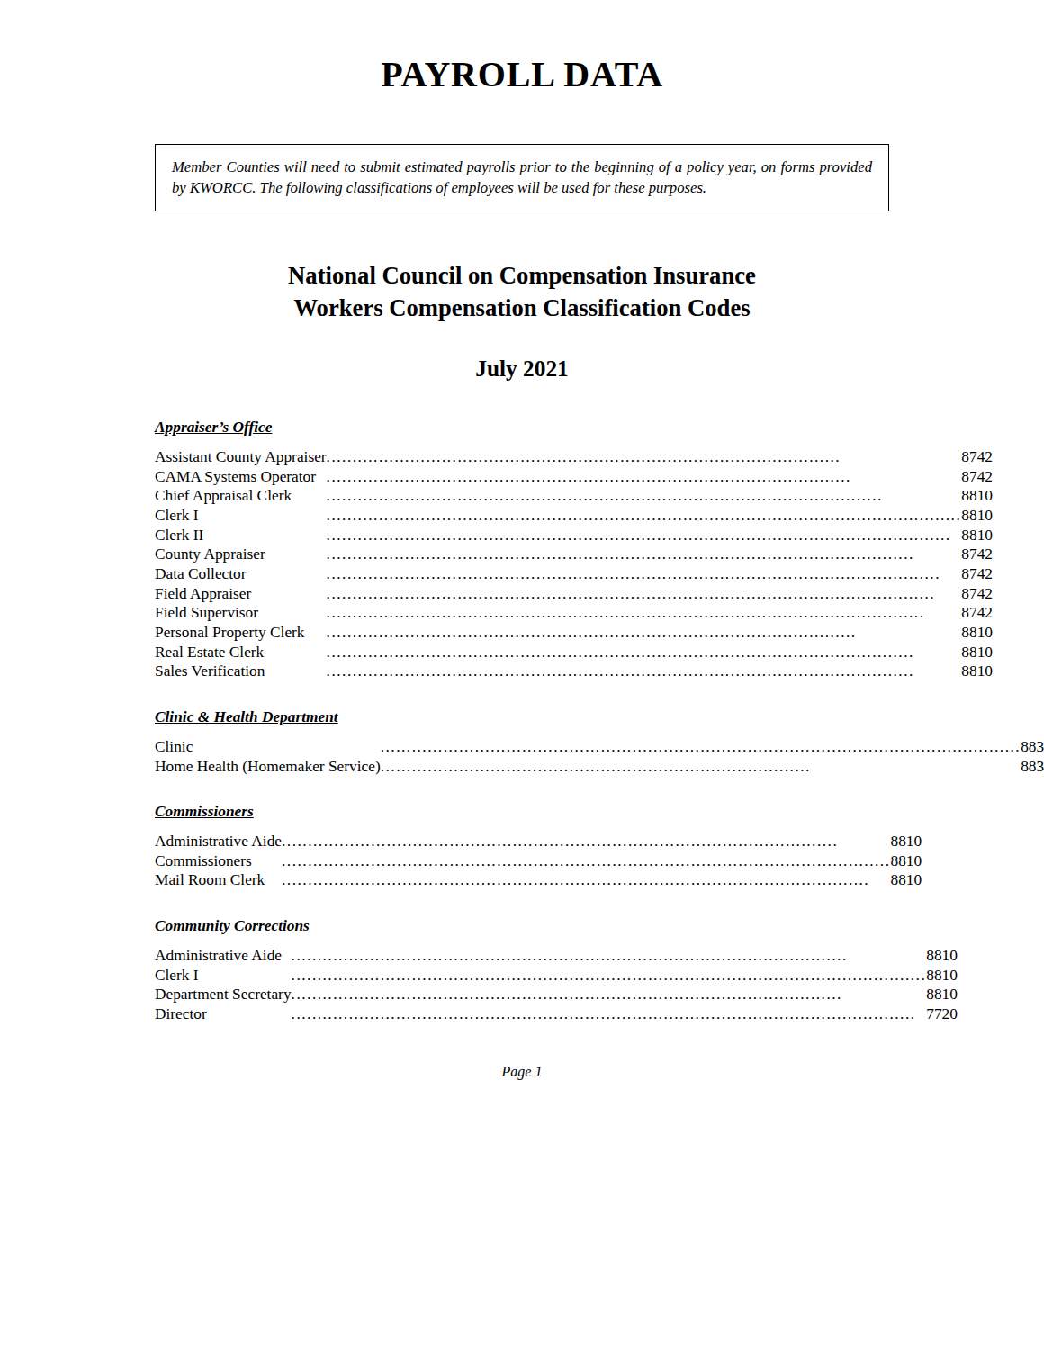PAYROLL DATA
Member Counties will need to submit estimated payrolls prior to the beginning of a policy year, on forms provided by KWORCC. The following classifications of employees will be used for these purposes.
National Council on Compensation Insurance
Workers Compensation Classification Codes
July 2021
Appraiser’s Office
| Assistant County Appraiser | .................................................................................................. | 8742 |
| CAMA Systems Operator | .................................................................................................... | 8742 |
| Chief Appraisal Clerk | .......................................................................................................... | 8810 |
| Clerk I | ......................................................................................................................... | 8810 |
| Clerk II | ....................................................................................................................... | 8810 |
| County Appraiser | ................................................................................................................ | 8742 |
| Data Collector | ..................................................................................................................... | 8742 |
| Field Appraiser | .................................................................................................................... | 8742 |
| Field Supervisor | .................................................................................................................. | 8742 |
| Personal Property Clerk | ..................................................................................................... | 8810 |
| Real Estate Clerk | ................................................................................................................ | 8810 |
| Sales Verification | ................................................................................................................ | 8810 |
Clinic & Health Department
| Clinic | .......................................................................................................................... | 8832 |
| Home Health (Homemaker Service) | .................................................................................. | 8835 |
Commissioners
| Administrative Aide | .......................................................................................................... | 8810 |
| Commissioners | .................................................................................................................... | 8810 |
| Mail Room Clerk | ................................................................................................................ | 8810 |
Community Corrections
| Administrative Aide | .......................................................................................................... | 8810 |
| Clerk I | ......................................................................................................................... | 8810 |
| Department Secretary | ......................................................................................................... | 8810 |
| Director | ....................................................................................................................... | 7720 |
Page 1